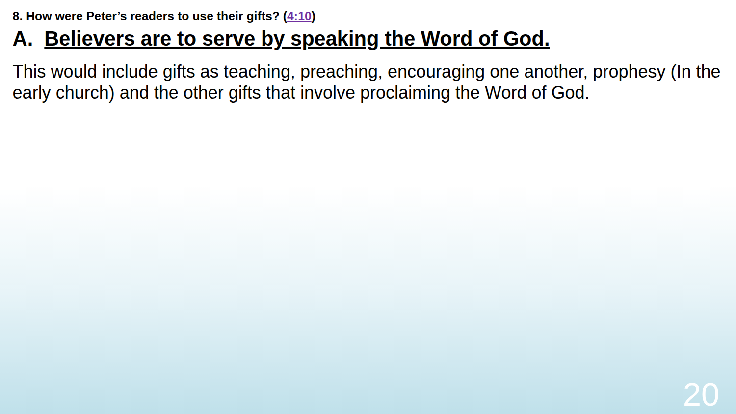8. How were Peter’s readers to use their gifts? (4:10)
A. Believers are to serve by speaking the Word of God.
This would include gifts as teaching, preaching, encouraging one another, prophesy (In the early church) and the other gifts that involve proclaiming the Word of God.
20